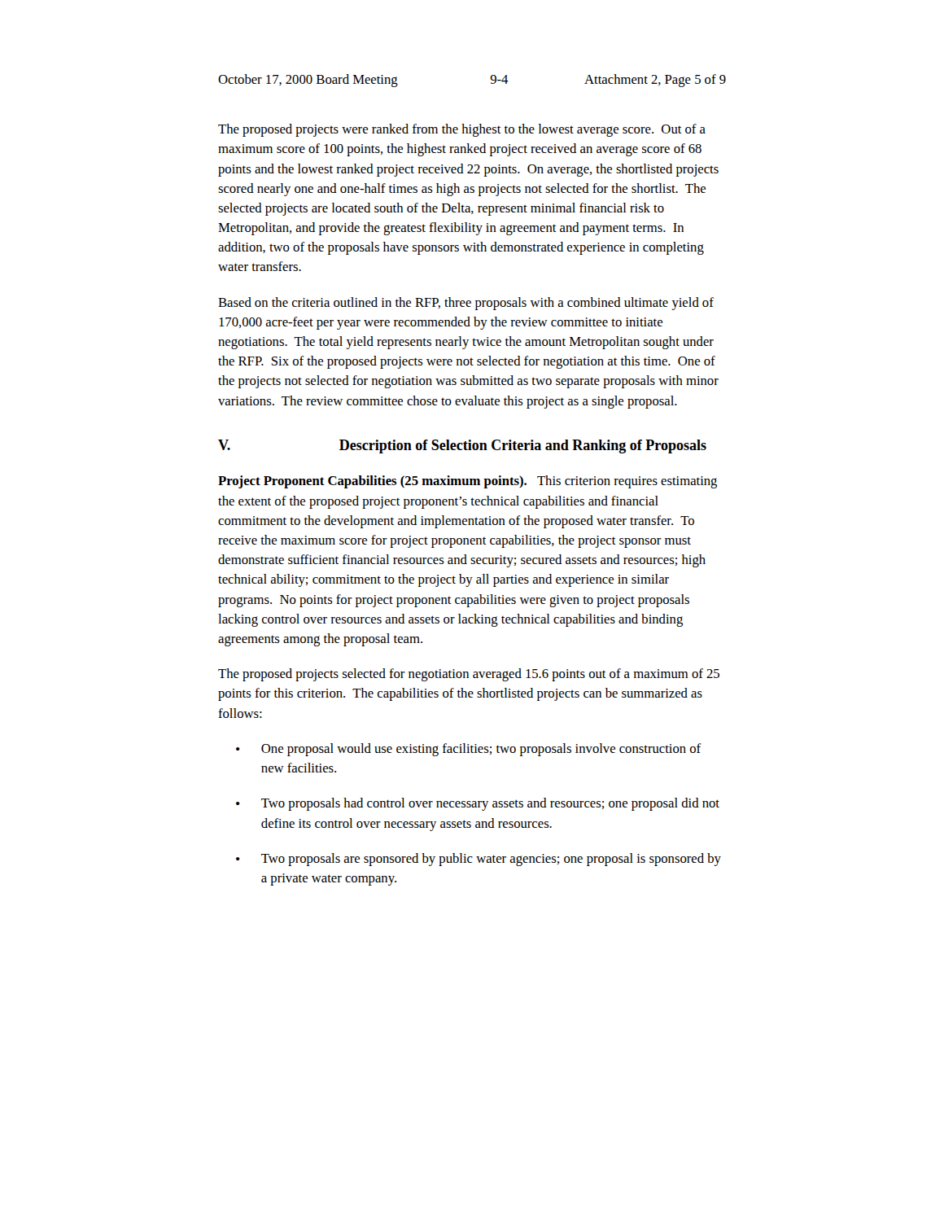October 17, 2000 Board Meeting
9-4
Attachment 2, Page 5 of 9
The proposed projects were ranked from the highest to the lowest average score. Out of a maximum score of 100 points, the highest ranked project received an average score of 68 points and the lowest ranked project received 22 points. On average, the shortlisted projects scored nearly one and one-half times as high as projects not selected for the shortlist. The selected projects are located south of the Delta, represent minimal financial risk to Metropolitan, and provide the greatest flexibility in agreement and payment terms. In addition, two of the proposals have sponsors with demonstrated experience in completing water transfers.
Based on the criteria outlined in the RFP, three proposals with a combined ultimate yield of 170,000 acre-feet per year were recommended by the review committee to initiate negotiations. The total yield represents nearly twice the amount Metropolitan sought under the RFP. Six of the proposed projects were not selected for negotiation at this time. One of the projects not selected for negotiation was submitted as two separate proposals with minor variations. The review committee chose to evaluate this project as a single proposal.
V. Description of Selection Criteria and Ranking of Proposals
Project Proponent Capabilities (25 maximum points). This criterion requires estimating the extent of the proposed project proponent’s technical capabilities and financial commitment to the development and implementation of the proposed water transfer. To receive the maximum score for project proponent capabilities, the project sponsor must demonstrate sufficient financial resources and security; secured assets and resources; high technical ability; commitment to the project by all parties and experience in similar programs. No points for project proponent capabilities were given to project proposals lacking control over resources and assets or lacking technical capabilities and binding agreements among the proposal team.
The proposed projects selected for negotiation averaged 15.6 points out of a maximum of 25 points for this criterion. The capabilities of the shortlisted projects can be summarized as follows:
One proposal would use existing facilities; two proposals involve construction of new facilities.
Two proposals had control over necessary assets and resources; one proposal did not define its control over necessary assets and resources.
Two proposals are sponsored by public water agencies; one proposal is sponsored by a private water company.